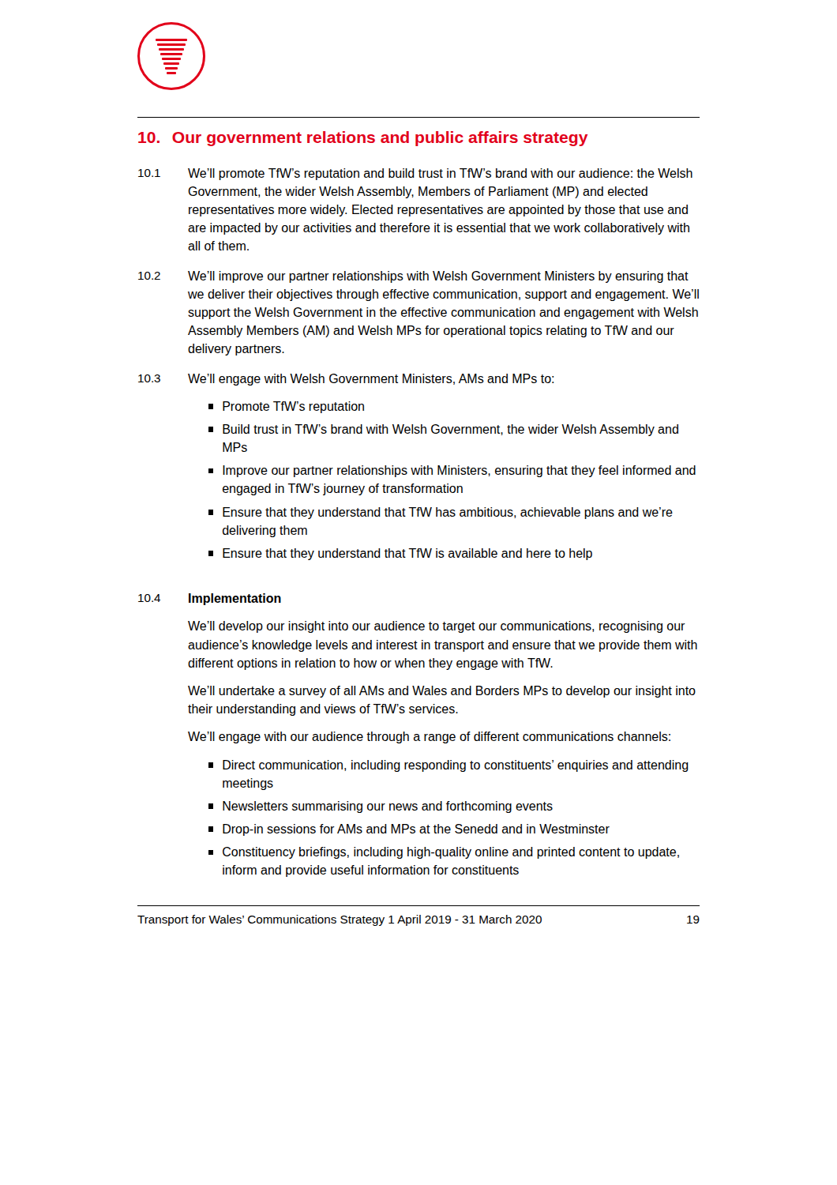10. Our government relations and public affairs strategy
10.1
We’ll promote TfW’s reputation and build trust in TfW’s brand with our audience: the Welsh Government, the wider Welsh Assembly, Members of Parliament (MP) and elected representatives more widely. Elected representatives are appointed by those that use and are impacted by our activities and therefore it is essential that we work collaboratively with all of them.
10.2
We’ll improve our partner relationships with Welsh Government Ministers by ensuring that we deliver their objectives through effective communication, support and engagement. We’ll support the Welsh Government in the effective communication and engagement with Welsh Assembly Members (AM) and Welsh MPs for operational topics relating to TfW and our delivery partners.
10.3
We’ll engage with Welsh Government Ministers, AMs and MPs to:
Promote TfW’s reputation
Build trust in TfW’s brand with Welsh Government, the wider Welsh Assembly and MPs
Improve our partner relationships with Ministers, ensuring that they feel informed and engaged in TfW’s journey of transformation
Ensure that they understand that TfW has ambitious, achievable plans and we’re delivering them
Ensure that they understand that TfW is available and here to help
10.4
Implementation
We’ll develop our insight into our audience to target our communications, recognising our audience’s knowledge levels and interest in transport and ensure that we provide them with different options in relation to how or when they engage with TfW.
We’ll undertake a survey of all AMs and Wales and Borders MPs to develop our insight into their understanding and views of TfW’s services.
We’ll engage with our audience through a range of different communications channels:
Direct communication, including responding to constituents’ enquiries and attending meetings
Newsletters summarising our news and forthcoming events
Drop-in sessions for AMs and MPs at the Senedd and in Westminster
Constituency briefings, including high-quality online and printed content to update, inform and provide useful information for constituents
Transport for Wales’ Communications Strategy 1 April 2019 - 31 March 2020
19